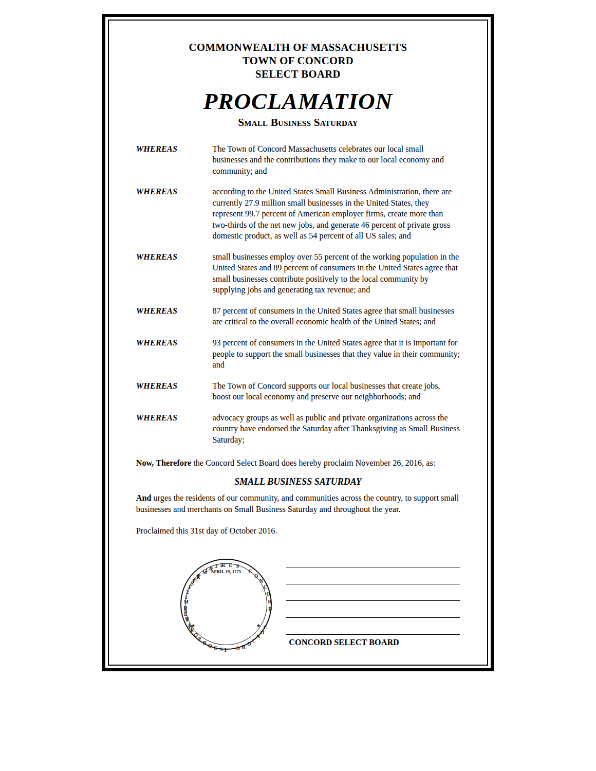Commonwealth of Massachusetts
Town of Concord
Select Board
PROCLAMATION
Small Business Saturday
| WHEREAS | The Town of Concord Massachusetts celebrates our local small businesses and the contributions they make to our local economy and community; and |
| WHEREAS | according to the United States Small Business Administration, there are currently 27.9 million small businesses in the United States, they represent 99.7 percent of American employer firms, create more than two-thirds of the net new jobs, and generate 46 percent of private gross domestic product, as well as 54 percent of all US sales; and |
| WHEREAS | small businesses employ over 55 percent of the working population in the United States and 89 percent of consumers in the United States agree that small businesses contribute positively to the local community by supplying jobs and generating tax revenue; and |
| WHEREAS | 87 percent of consumers in the United States agree that small businesses are critical to the overall economic health of the United States; and |
| WHEREAS | 93 percent of consumers in the United States agree that it is important for people to support the small businesses that they value in their community; and |
| WHEREAS | The Town of Concord supports our local businesses that create jobs, boost our local economy and preserve our neighborhoods; and |
| WHEREAS | advocacy groups as well as public and private organizations across the country have endorsed the Saturday after Thanksgiving as Small Business Saturday; |
Now, Therefore the Concord Select Board does hereby proclaim November 26, 2016, as:
SMALL BUSINESS SATURDAY
And urges the residents of our community, and communities across the country, to support small businesses and merchants on Small Business Saturday and throughout the year.
Proclaimed this 31st day of October 2016.
Q U A M F I R M A R E S C O N C O R D C O N C O R D I N C O R P O R A T E D 1 2 S E P 1 6 3 5
APRIL 19, 1775
★
★
CONCORD SELECT BOARD